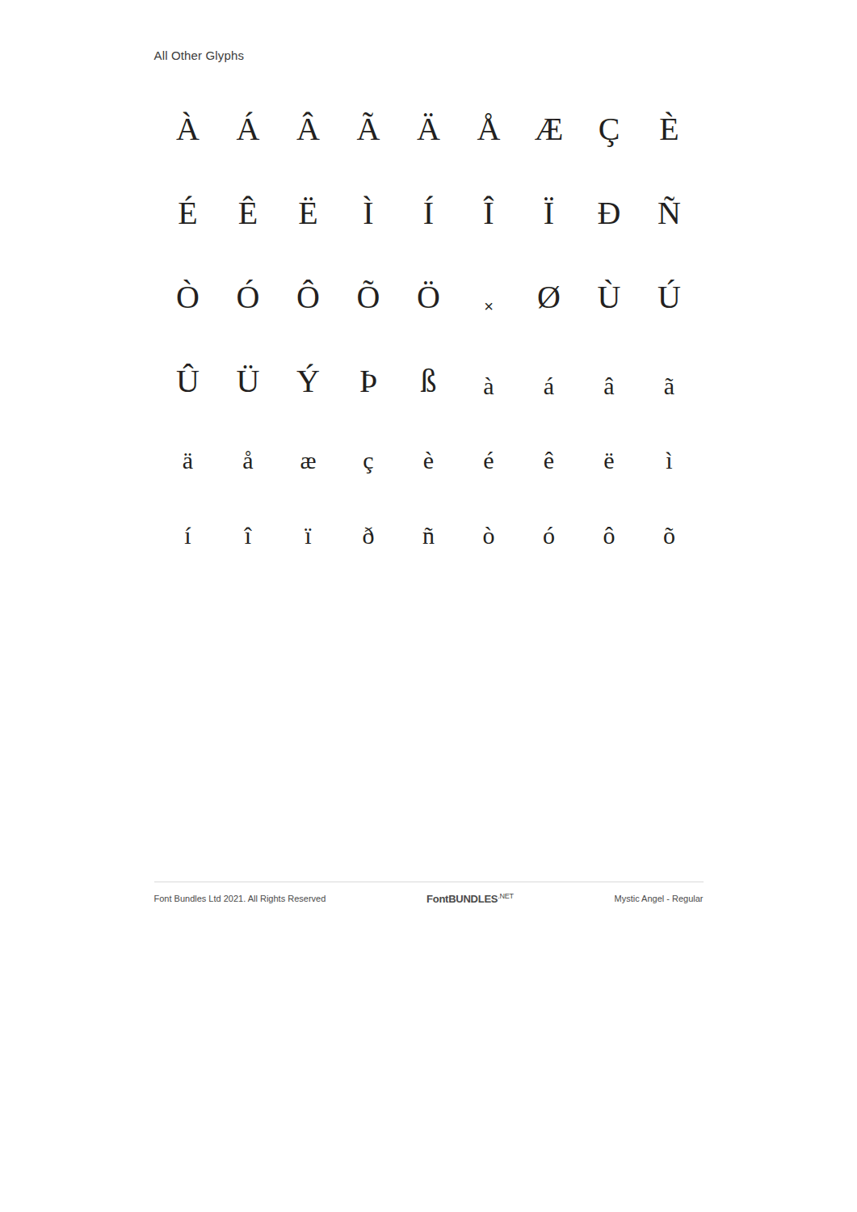All Other Glyphs
À
Á
Â
Ã
Ä
Å
Æ
Ç
È
É
Ê
Ë
Ì
Í
Î
Ï
Ð
Ñ
Ò
Ó
Ô
Õ
Ö
×
Ø
Ù
Ú
Û
Ü
Ý
Þ
ß
à
á
â
ã
ä
å
æ
ç
è
é
ê
ë
ì
í
î
ï
ð
ñ
ò
ó
ô
õ
Font Bundles Ltd 2021. All Rights Reserved
FontBUNDLES.NET
Mystic Angel - Regular